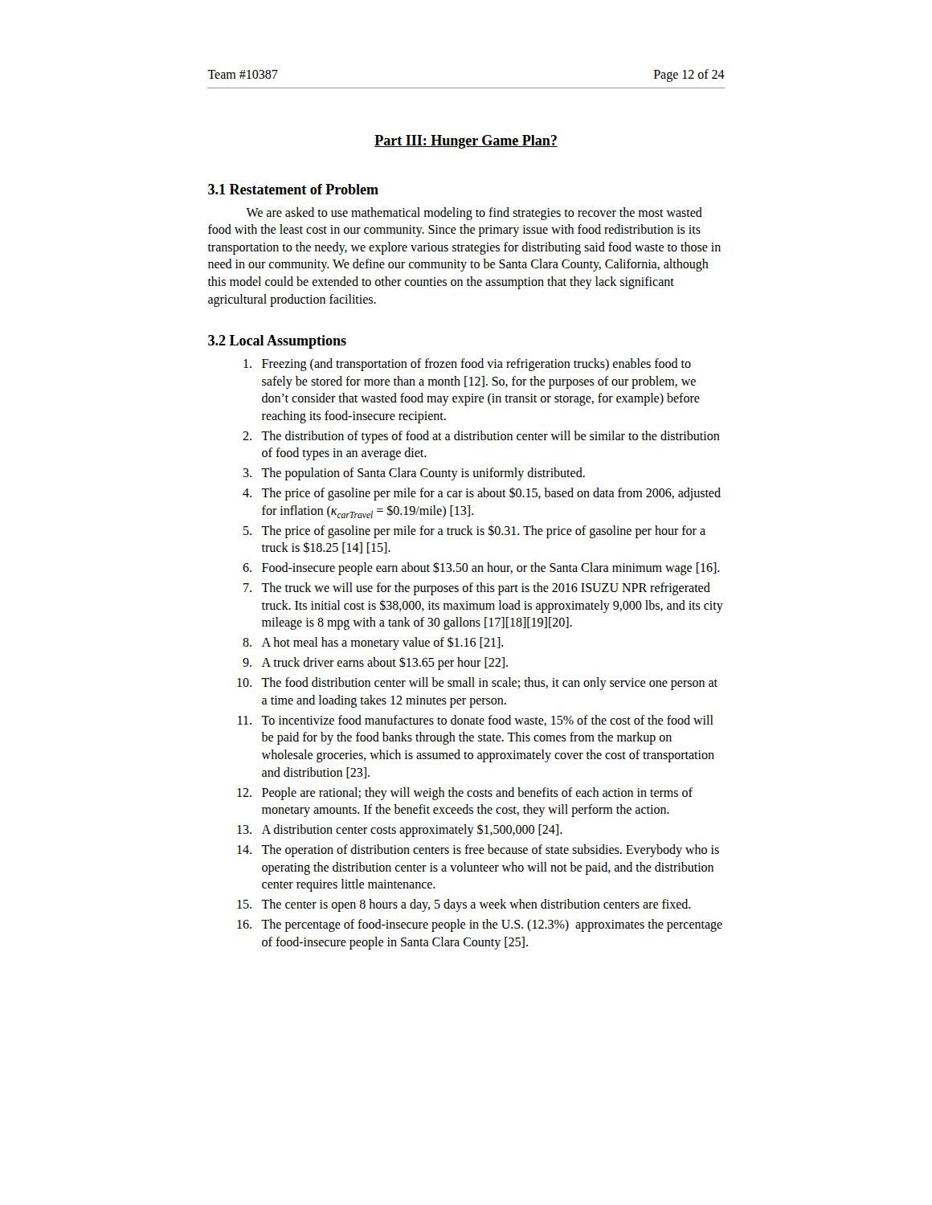Team #10387
Page 12 of 24
Part III: Hunger Game Plan?
3.1 Restatement of Problem
We are asked to use mathematical modeling to find strategies to recover the most wasted food with the least cost in our community. Since the primary issue with food redistribution is its transportation to the needy, we explore various strategies for distributing said food waste to those in need in our community. We define our community to be Santa Clara County, California, although this model could be extended to other counties on the assumption that they lack significant agricultural production facilities.
3.2 Local Assumptions
Freezing (and transportation of frozen food via refrigeration trucks) enables food to safely be stored for more than a month [12]. So, for the purposes of our problem, we don’t consider that wasted food may expire (in transit or storage, for example) before reaching its food-insecure recipient.
The distribution of types of food at a distribution center will be similar to the distribution of food types in an average diet.
The population of Santa Clara County is uniformly distributed.
The price of gasoline per mile for a car is about $0.15, based on data from 2006, adjusted for inflation (κcarTravel = $0.19/mile) [13].
The price of gasoline per mile for a truck is $0.31. The price of gasoline per hour for a truck is $18.25 [14] [15].
Food-insecure people earn about $13.50 an hour, or the Santa Clara minimum wage [16].
The truck we will use for the purposes of this part is the 2016 ISUZU NPR refrigerated truck. Its initial cost is $38,000, its maximum load is approximately 9,000 lbs, and its city mileage is 8 mpg with a tank of 30 gallons [17][18][19][20].
A hot meal has a monetary value of $1.16 [21].
A truck driver earns about $13.65 per hour [22].
The food distribution center will be small in scale; thus, it can only service one person at a time and loading takes 12 minutes per person.
To incentivize food manufactures to donate food waste, 15% of the cost of the food will be paid for by the food banks through the state. This comes from the markup on wholesale groceries, which is assumed to approximately cover the cost of transportation and distribution [23].
People are rational; they will weigh the costs and benefits of each action in terms of monetary amounts. If the benefit exceeds the cost, they will perform the action.
A distribution center costs approximately $1,500,000 [24].
The operation of distribution centers is free because of state subsidies. Everybody who is operating the distribution center is a volunteer who will not be paid, and the distribution center requires little maintenance.
The center is open 8 hours a day, 5 days a week when distribution centers are fixed.
The percentage of food-insecure people in the U.S. (12.3%) approximates the percentage of food-insecure people in Santa Clara County [25].